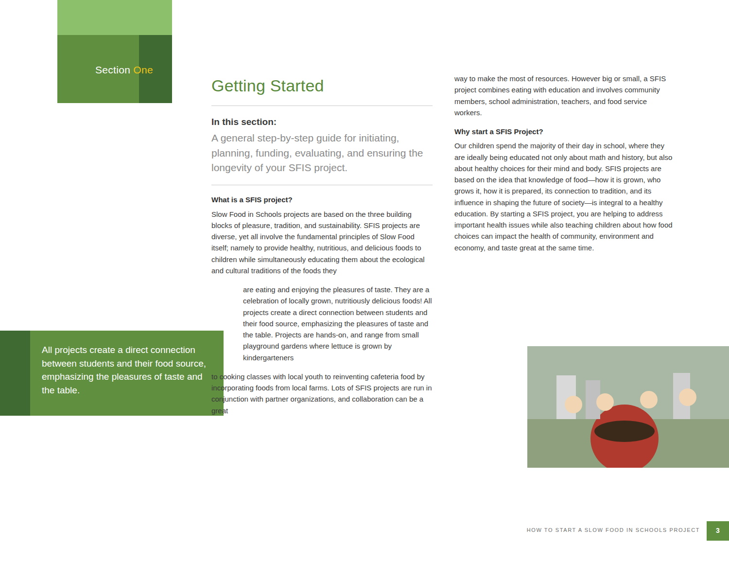Section One
All projects create a direct connection between students and their food source, emphasizing the pleasures of taste and the table.
Getting Started
In this section:
A general step-by-step guide for initiating, planning, funding, evaluating, and ensuring the longevity of your SFIS project.
What is a SFIS project?
Slow Food in Schools projects are based on the three building blocks of pleasure, tradition, and sustainability. SFIS projects are diverse, yet all involve the fundamental principles of Slow Food itself; namely to provide healthy, nutritious, and delicious foods to children while simultaneously educating them about the ecological and cultural traditions of the foods they
are eating and enjoying the pleasures of taste. They are a celebration of locally grown, nutritiously delicious foods! All projects create a direct connection between students and their food source, emphasizing the pleasures of taste and the table. Projects are hands-on, and range from small playground gardens where lettuce is grown by kindergarteners
to cooking classes with local youth to reinventing cafeteria food by incorporating foods from local farms. Lots of SFIS projects are run in conjunction with partner organizations, and collaboration can be a great
way to make the most of resources. However big or small, a SFIS project combines eating with education and involves community members, school administration, teachers, and food service workers.
Why start a SFIS Project?
Our children spend the majority of their day in school, where they are ideally being educated not only about math and history, but also about healthy choices for their mind and body. SFIS projects are based on the idea that knowledge of food—how it is grown, who grows it, how it is prepared, its connection to tradition, and its influence in shaping the future of society—is integral to a healthy education. By starting a SFIS project, you are helping to address important health issues while also teaching children about how food choices can impact the health of community, environment and economy, and taste great at the same time.
How to Start a Slow Food in Schools Project
3